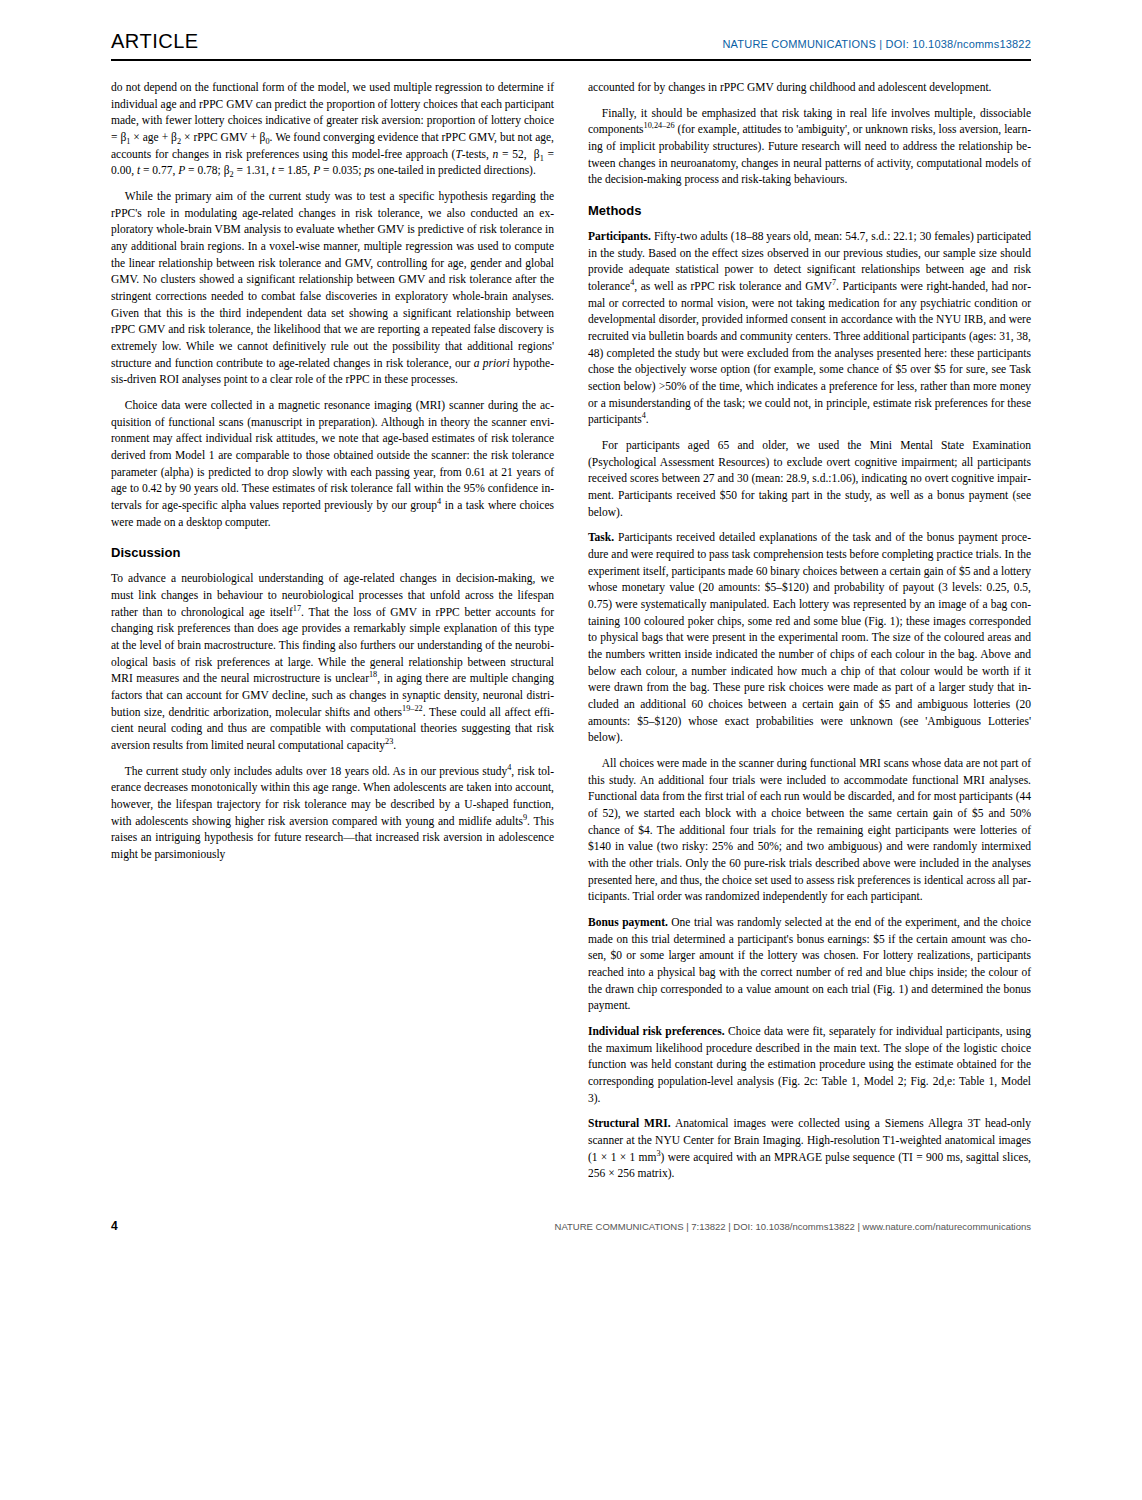ARTICLE
NATURE COMMUNICATIONS | DOI: 10.1038/ncomms13822
do not depend on the functional form of the model, we used multiple regression to determine if individual age and rPPC GMV can predict the proportion of lottery choices that each participant made, with fewer lottery choices indicative of greater risk aversion: proportion of lottery choice = β1 × age + β2 × rPPC GMV + β0. We found converging evidence that rPPC GMV, but not age, accounts for changes in risk preferences using this model-free approach (T-tests, n = 52, β1 = 0.00, t = 0.77, P = 0.78; β2 = 1.31, t = 1.85, P = 0.035; ps one-tailed in predicted directions).
While the primary aim of the current study was to test a specific hypothesis regarding the rPPC's role in modulating age-related changes in risk tolerance, we also conducted an exploratory whole-brain VBM analysis to evaluate whether GMV is predictive of risk tolerance in any additional brain regions. In a voxel-wise manner, multiple regression was used to compute the linear relationship between risk tolerance and GMV, controlling for age, gender and global GMV. No clusters showed a significant relationship between GMV and risk tolerance after the stringent corrections needed to combat false discoveries in exploratory whole-brain analyses. Given that this is the third independent data set showing a significant relationship between rPPC GMV and risk tolerance, the likelihood that we are reporting a repeated false discovery is extremely low. While we cannot definitively rule out the possibility that additional regions' structure and function contribute to age-related changes in risk tolerance, our a priori hypothesis-driven ROI analyses point to a clear role of the rPPC in these processes.
Choice data were collected in a magnetic resonance imaging (MRI) scanner during the acquisition of functional scans (manuscript in preparation). Although in theory the scanner environment may affect individual risk attitudes, we note that age-based estimates of risk tolerance derived from Model 1 are comparable to those obtained outside the scanner: the risk tolerance parameter (alpha) is predicted to drop slowly with each passing year, from 0.61 at 21 years of age to 0.42 by 90 years old. These estimates of risk tolerance fall within the 95% confidence intervals for age-specific alpha values reported previously by our group4 in a task where choices were made on a desktop computer.
Discussion
To advance a neurobiological understanding of age-related changes in decision-making, we must link changes in behaviour to neurobiological processes that unfold across the lifespan rather than to chronological age itself17. That the loss of GMV in rPPC better accounts for changing risk preferences than does age provides a remarkably simple explanation of this type at the level of brain macrostructure. This finding also furthers our understanding of the neurobiological basis of risk preferences at large. While the general relationship between structural MRI measures and the neural microstructure is unclear18, in aging there are multiple changing factors that can account for GMV decline, such as changes in synaptic density, neuronal distribution size, dendritic arborization, molecular shifts and others19–22. These could all affect efficient neural coding and thus are compatible with computational theories suggesting that risk aversion results from limited neural computational capacity23.
The current study only includes adults over 18 years old. As in our previous study4, risk tolerance decreases monotonically within this age range. When adolescents are taken into account, however, the lifespan trajectory for risk tolerance may be described by a U-shaped function, with adolescents showing higher risk aversion compared with young and midlife adults9. This raises an intriguing hypothesis for future research—that increased risk aversion in adolescence might be parsimoniously
accounted for by changes in rPPC GMV during childhood and adolescent development.
Finally, it should be emphasized that risk taking in real life involves multiple, dissociable components10,24–26 (for example, attitudes to 'ambiguity', or unknown risks, loss aversion, learning of implicit probability structures). Future research will need to address the relationship between changes in neuroanatomy, changes in neural patterns of activity, computational models of the decision-making process and risk-taking behaviours.
Methods
Participants. Fifty-two adults (18–88 years old, mean: 54.7, s.d.: 22.1; 30 females) participated in the study. Based on the effect sizes observed in our previous studies, our sample size should provide adequate statistical power to detect significant relationships between age and risk tolerance4, as well as rPPC risk tolerance and GMV7. Participants were right-handed, had normal or corrected to normal vision, were not taking medication for any psychiatric condition or developmental disorder, provided informed consent in accordance with the NYU IRB, and were recruited via bulletin boards and community centers. Three additional participants (ages: 31, 38, 48) completed the study but were excluded from the analyses presented here: these participants chose the objectively worse option (for example, some chance of $5 over $5 for sure, see Task section below) >50% of the time, which indicates a preference for less, rather than more money or a misunderstanding of the task; we could not, in principle, estimate risk preferences for these participants4.
For participants aged 65 and older, we used the Mini Mental State Examination (Psychological Assessment Resources) to exclude overt cognitive impairment; all participants received scores between 27 and 30 (mean: 28.9, s.d.:1.06), indicating no overt cognitive impairment. Participants received $50 for taking part in the study, as well as a bonus payment (see below).
Task. Participants received detailed explanations of the task and of the bonus payment procedure and were required to pass task comprehension tests before completing practice trials. In the experiment itself, participants made 60 binary choices between a certain gain of $5 and a lottery whose monetary value (20 amounts: $5–$120) and probability of payout (3 levels: 0.25, 0.5, 0.75) were systematically manipulated. Each lottery was represented by an image of a bag containing 100 coloured poker chips, some red and some blue (Fig. 1); these images corresponded to physical bags that were present in the experimental room. The size of the coloured areas and the numbers written inside indicated the number of chips of each colour in the bag. Above and below each colour, a number indicated how much a chip of that colour would be worth if it were drawn from the bag. These pure risk choices were made as part of a larger study that included an additional 60 choices between a certain gain of $5 and ambiguous lotteries (20 amounts: $5–$120) whose exact probabilities were unknown (see 'Ambiguous Lotteries' below).
All choices were made in the scanner during functional MRI scans whose data are not part of this study. An additional four trials were included to accommodate functional MRI analyses. Functional data from the first trial of each run would be discarded, and for most participants (44 of 52), we started each block with a choice between the same certain gain of $5 and 50% chance of $4. The additional four trials for the remaining eight participants were lotteries of $140 in value (two risky: 25% and 50%; and two ambiguous) and were randomly intermixed with the other trials. Only the 60 pure-risk trials described above were included in the analyses presented here, and thus, the choice set used to assess risk preferences is identical across all participants. Trial order was randomized independently for each participant.
Bonus payment. One trial was randomly selected at the end of the experiment, and the choice made on this trial determined a participant's bonus earnings: $5 if the certain amount was chosen, $0 or some larger amount if the lottery was chosen. For lottery realizations, participants reached into a physical bag with the correct number of red and blue chips inside; the colour of the drawn chip corresponded to a value amount on each trial (Fig. 1) and determined the bonus payment.
Individual risk preferences. Choice data were fit, separately for individual participants, using the maximum likelihood procedure described in the main text. The slope of the logistic choice function was held constant during the estimation procedure using the estimate obtained for the corresponding population-level analysis (Fig. 2c: Table 1, Model 2; Fig. 2d,e: Table 1, Model 3).
Structural MRI. Anatomical images were collected using a Siemens Allegra 3T head-only scanner at the NYU Center for Brain Imaging. High-resolution T1-weighted anatomical images (1 × 1 × 1 mm3) were acquired with an MPRAGE pulse sequence (TI = 900 ms, sagittal slices, 256 × 256 matrix).
4
NATURE COMMUNICATIONS | 7:13822 | DOI: 10.1038/ncomms13822 | www.nature.com/naturecommunications